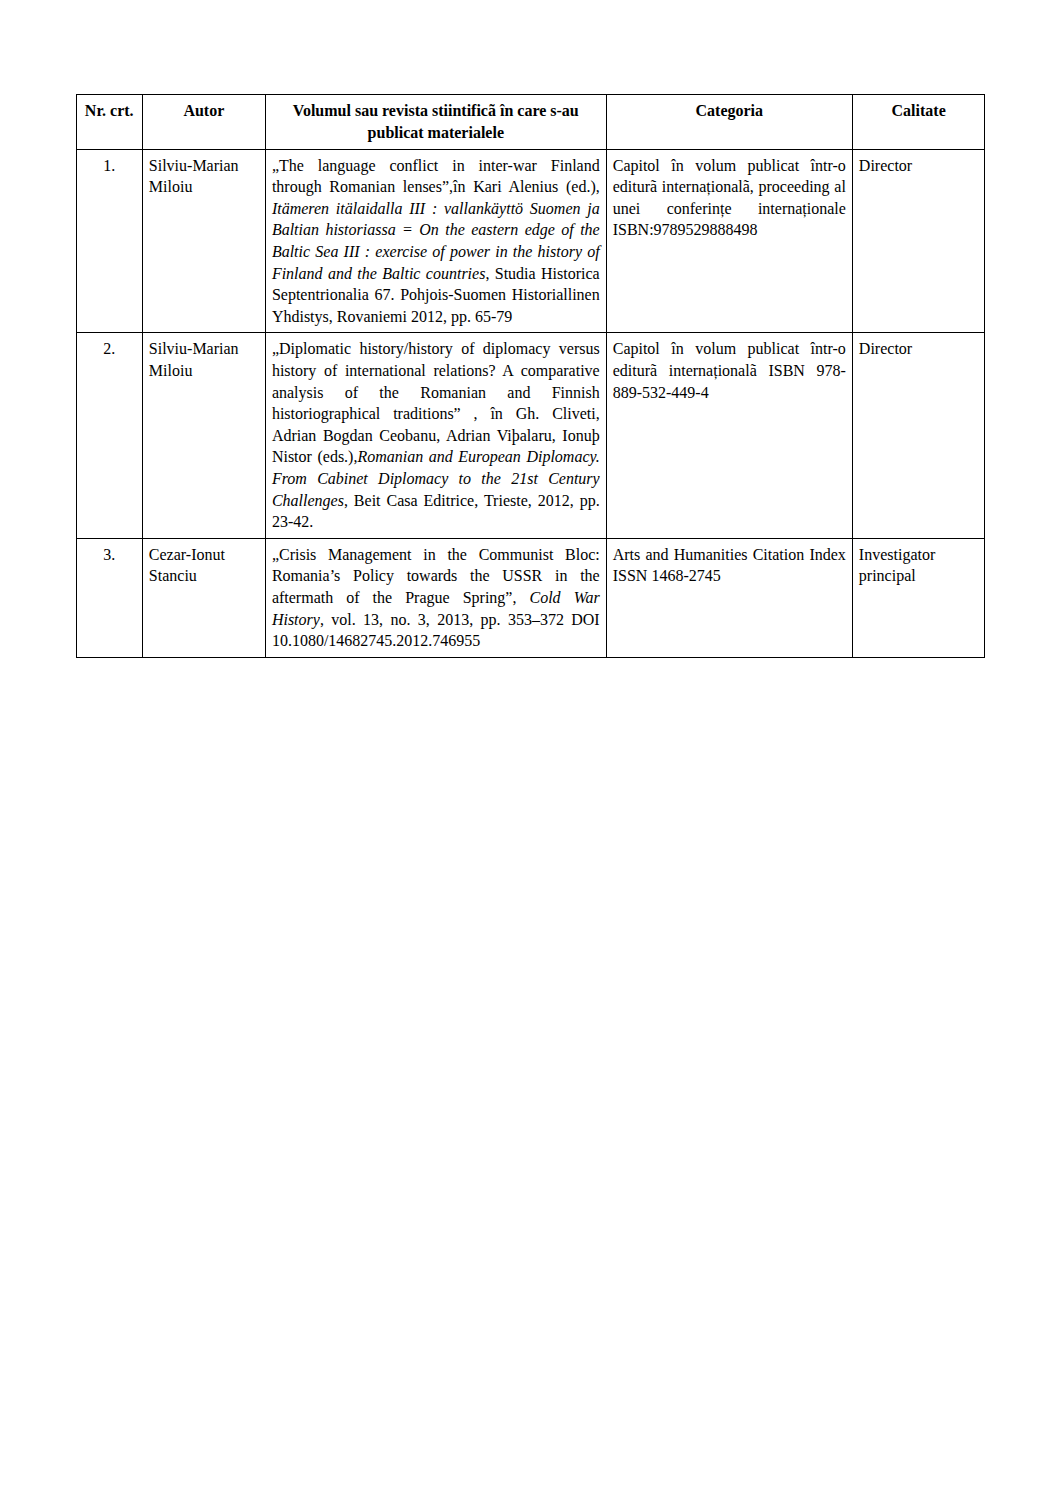| Nr. crt. | Autor | Volumul sau revista stiintificã în care s-au publicat materialele | Categoria | Calitate |
| --- | --- | --- | --- | --- |
| 1. | Silviu-Marian Miloiu | „The language conflict in inter-war Finland through Romanian lenses”,în Kari Alenius (ed.), Itämeren itälaidalla III : vallankäyttö Suomen ja Baltian historiassa = On the eastern edge of the Baltic Sea III : exercise of power in the history of Finland and the Baltic countries , Studia Historica Septentrionalia 67. Pohjois-Suomen Historiallinen Yhdistys, Rovaniemi 2012, pp. 65-79 | Capitol în volum publicat într-o editurã internaționalã, proceeding al unei conferințe internaționale ISBN:9789529888498 | Director |
| 2. | Silviu-Marian Miloiu | „Diplomatic history/history of diplomacy versus history of international relations? A comparative analysis of the Romanian and Finnish historiographical traditions” , în Gh. Cliveti, Adrian Bogdan Ceobanu, Adrian Viþalaru, Ionuþ Nistor (eds.), Romanian and European Diplomacy. From Cabinet Diplomacy to the 21st Century Challenges , Beit Casa Editrice, Trieste, 2012, pp. 23-42. | Capitol în volum publicat într-o editurã internaționalã ISBN 978-889-532-449-4 | Director |
| 3. | Cezar-Ionut Stanciu | „Crisis Management in the Communist Bloc: Romania’s Policy towards the USSR in the aftermath of the Prague Spring”, Cold War History , vol. 13, no. 3, 2013, pp. 353–372 DOI 10.1080/14682745.2012.746955 | Arts and Humanities Citation Index ISSN 1468-2745 | Investigator principal |